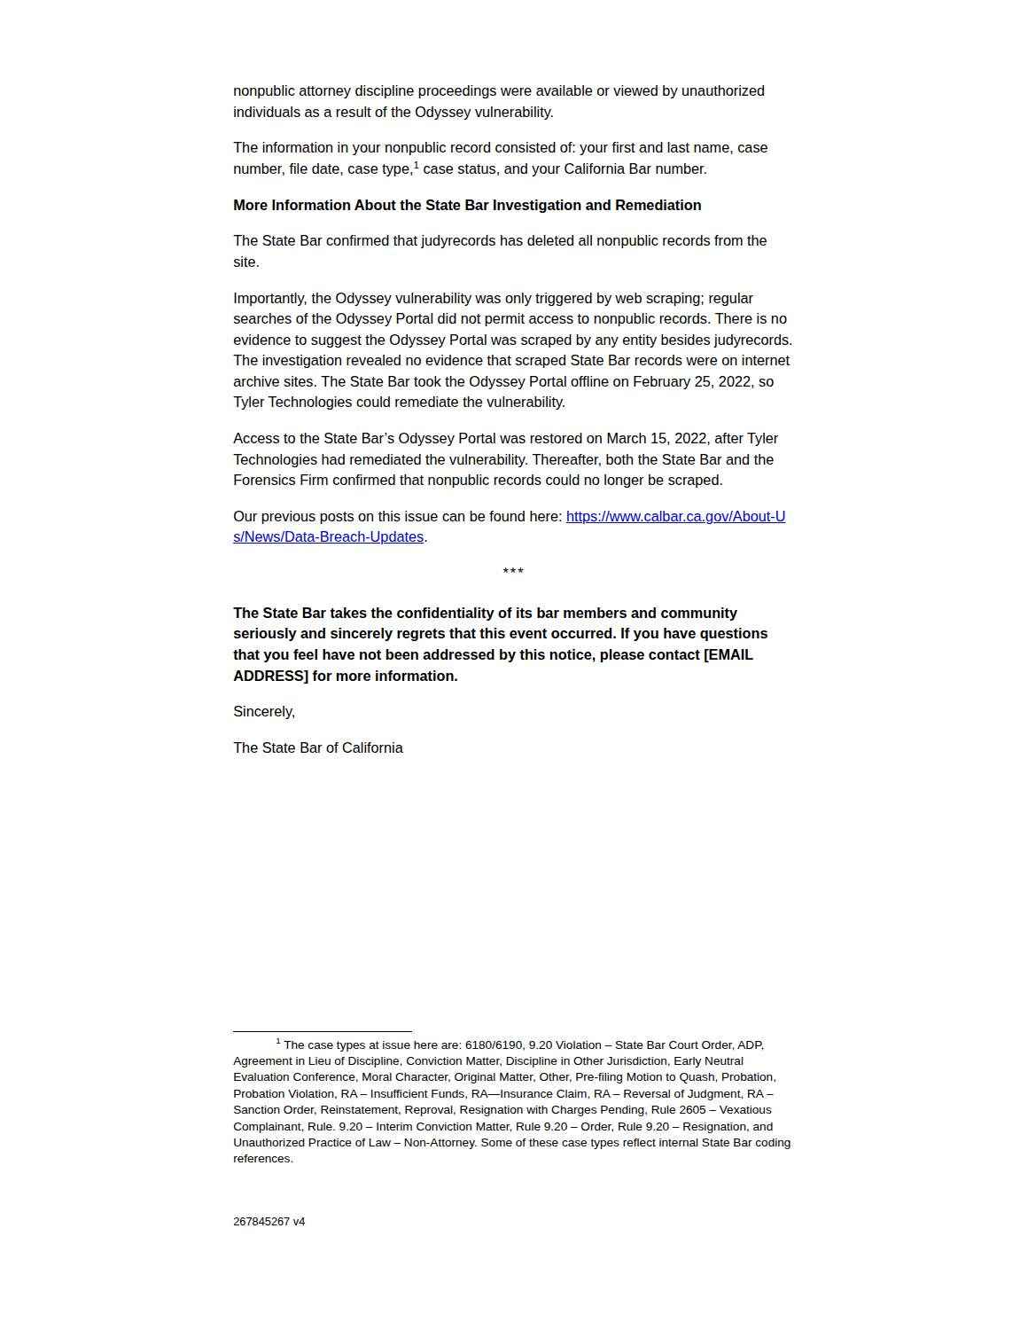nonpublic attorney discipline proceedings were available or viewed by unauthorized individuals as a result of the Odyssey vulnerability.
The information in your nonpublic record consisted of: your first and last name, case number, file date, case type,1 case status, and your California Bar number.
More Information About the State Bar Investigation and Remediation
The State Bar confirmed that judyrecords has deleted all nonpublic records from the site.
Importantly, the Odyssey vulnerability was only triggered by web scraping; regular searches of the Odyssey Portal did not permit access to nonpublic records. There is no evidence to suggest the Odyssey Portal was scraped by any entity besides judyrecords. The investigation revealed no evidence that scraped State Bar records were on internet archive sites. The State Bar took the Odyssey Portal offline on February 25, 2022, so Tyler Technologies could remediate the vulnerability.
Access to the State Bar’s Odyssey Portal was restored on March 15, 2022, after Tyler Technologies had remediated the vulnerability. Thereafter, both the State Bar and the Forensics Firm confirmed that nonpublic records could no longer be scraped.
Our previous posts on this issue can be found here: https://www.calbar.ca.gov/About-Us/News/Data-Breach-Updates.
***
The State Bar takes the confidentiality of its bar members and community seriously and sincerely regrets that this event occurred. If you have questions that you feel have not been addressed by this notice, please contact [EMAIL ADDRESS] for more information.
Sincerely,
The State Bar of California
1 The case types at issue here are: 6180/6190, 9.20 Violation – State Bar Court Order, ADP, Agreement in Lieu of Discipline, Conviction Matter, Discipline in Other Jurisdiction, Early Neutral Evaluation Conference, Moral Character, Original Matter, Other, Pre-filing Motion to Quash, Probation, Probation Violation, RA – Insufficient Funds, RA—Insurance Claim, RA – Reversal of Judgment, RA – Sanction Order, Reinstatement, Reproval, Resignation with Charges Pending, Rule 2605 – Vexatious Complainant, Rule. 9.20 – Interim Conviction Matter, Rule 9.20 – Order, Rule 9.20 – Resignation, and Unauthorized Practice of Law – Non-Attorney. Some of these case types reflect internal State Bar coding references.
267845267 v4